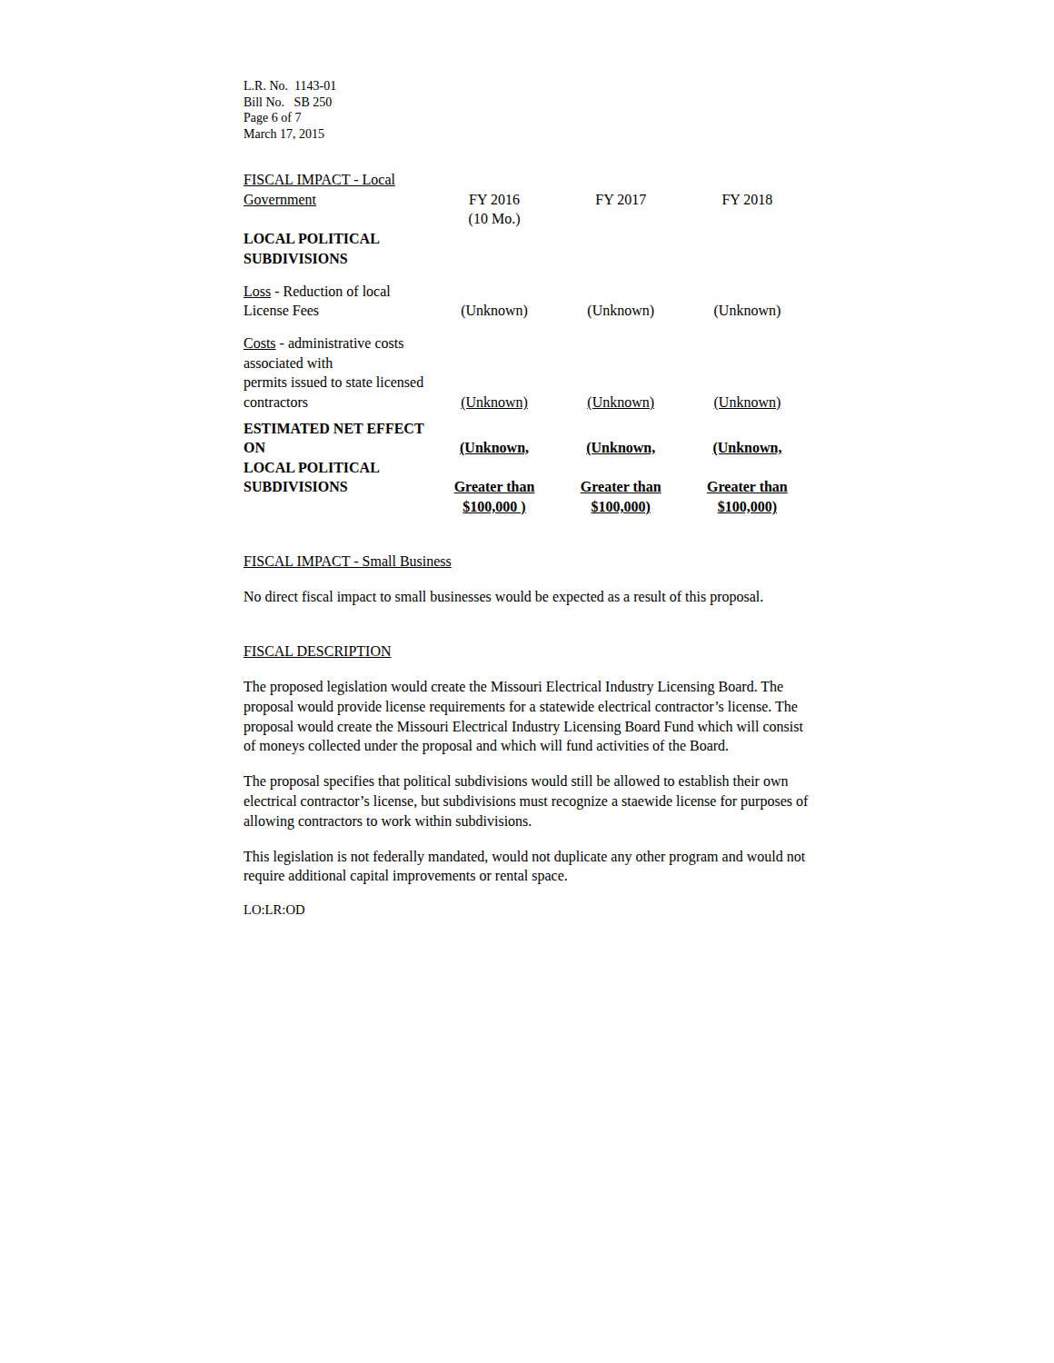L.R. No. 1143-01
Bill No. SB 250
Page 6 of 7
March 17, 2015
| FISCAL IMPACT - Local Government | FY 2016 | FY 2017 | FY 2018 |
| | (10 Mo.) | | |
| LOCAL POLITICAL SUBDIVISIONS | | | |
| Loss - Reduction of local License Fees | (Unknown) | (Unknown) | (Unknown) |
| Costs - administrative costs associated with | | | |
| permits issued to state licensed contractors | (Unknown) | (Unknown) | (Unknown) |
| ESTIMATED NET EFFECT ON | (Unknown, | (Unknown, | (Unknown, |
| LOCAL POLITICAL SUBDIVISIONS | Greater than | Greater than | Greater than |
| | $100,000 ) | $100,000) | $100,000) |
FISCAL IMPACT - Small Business
No direct fiscal impact to small businesses would be expected as a result of this proposal.
FISCAL DESCRIPTION
The proposed legislation would create the Missouri Electrical Industry Licensing Board. The proposal would provide license requirements for a statewide electrical contractor’s license. The proposal would create the Missouri Electrical Industry Licensing Board Fund which will consist of moneys collected under the proposal and which will fund activities of the Board.
The proposal specifies that political subdivisions would still be allowed to establish their own electrical contractor’s license, but subdivisions must recognize a staewide license for purposes of allowing contractors to work within subdivisions.
This legislation is not federally mandated, would not duplicate any other program and would not require additional capital improvements or rental space.
LO:LR:OD